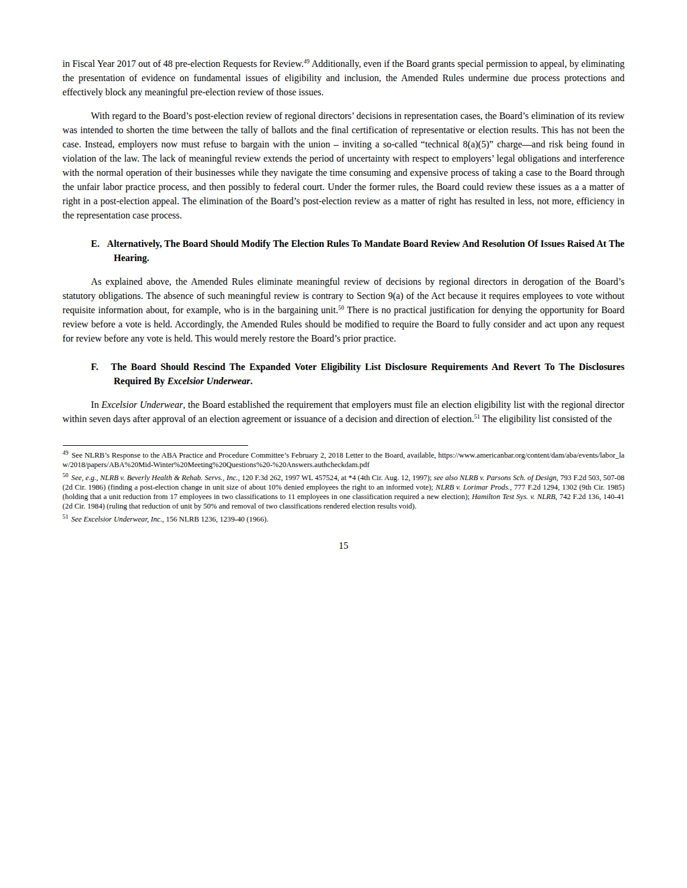in Fiscal Year 2017 out of 48 pre-election Requests for Review.49 Additionally, even if the Board grants special permission to appeal, by eliminating the presentation of evidence on fundamental issues of eligibility and inclusion, the Amended Rules undermine due process protections and effectively block any meaningful pre-election review of those issues.
With regard to the Board’s post-election review of regional directors’ decisions in representation cases, the Board’s elimination of its review was intended to shorten the time between the tally of ballots and the final certification of representative or election results. This has not been the case. Instead, employers now must refuse to bargain with the union – inviting a so-called “technical 8(a)(5)” charge—and risk being found in violation of the law. The lack of meaningful review extends the period of uncertainty with respect to employers’ legal obligations and interference with the normal operation of their businesses while they navigate the time consuming and expensive process of taking a case to the Board through the unfair labor practice process, and then possibly to federal court. Under the former rules, the Board could review these issues as a a matter of right in a post-election appeal. The elimination of the Board’s post-election review as a matter of right has resulted in less, not more, efficiency in the representation case process.
E. Alternatively, The Board Should Modify The Election Rules To Mandate Board Review And Resolution Of Issues Raised At The Hearing.
As explained above, the Amended Rules eliminate meaningful review of decisions by regional directors in derogation of the Board’s statutory obligations. The absence of such meaningful review is contrary to Section 9(a) of the Act because it requires employees to vote without requisite information about, for example, who is in the bargaining unit.50 There is no practical justification for denying the opportunity for Board review before a vote is held. Accordingly, the Amended Rules should be modified to require the Board to fully consider and act upon any request for review before any vote is held. This would merely restore the Board’s prior practice.
F. The Board Should Rescind The Expanded Voter Eligibility List Disclosure Requirements And Revert To The Disclosures Required By Excelsior Underwear.
In Excelsior Underwear, the Board established the requirement that employers must file an election eligibility list with the regional director within seven days after approval of an election agreement or issuance of a decision and direction of election.51 The eligibility list consisted of the
49 See NLRB’s Response to the ABA Practice and Procedure Committee’s February 2, 2018 Letter to the Board, available, https://www.americanbar.org/content/dam/aba/events/labor_law/2018/papers/ABA%20Mid-Winter%20Meeting%20Questions%20-%20Answers.authcheckdam.pdf
50 See, e.g., NLRB v. Beverly Health & Rehab. Servs., Inc., 120 F.3d 262, 1997 WL 457524, at *4 (4th Cir. Aug. 12, 1997); see also NLRB v. Parsons Sch. of Design, 793 F.2d 503, 507-08 (2d Cir. 1986) (finding a post-election change in unit size of about 10% denied employees the right to an informed vote); NLRB v. Lorimar Prods., 777 F.2d 1294, 1302 (9th Cir. 1985) (holding that a unit reduction from 17 employees in two classifications to 11 employees in one classification required a new election); Hamilton Test Sys. v. NLRB, 742 F.2d 136, 140-41 (2d Cir. 1984) (ruling that reduction of unit by 50% and removal of two classifications rendered election results void).
51 See Excelsior Underwear, Inc., 156 NLRB 1236, 1239-40 (1966).
15